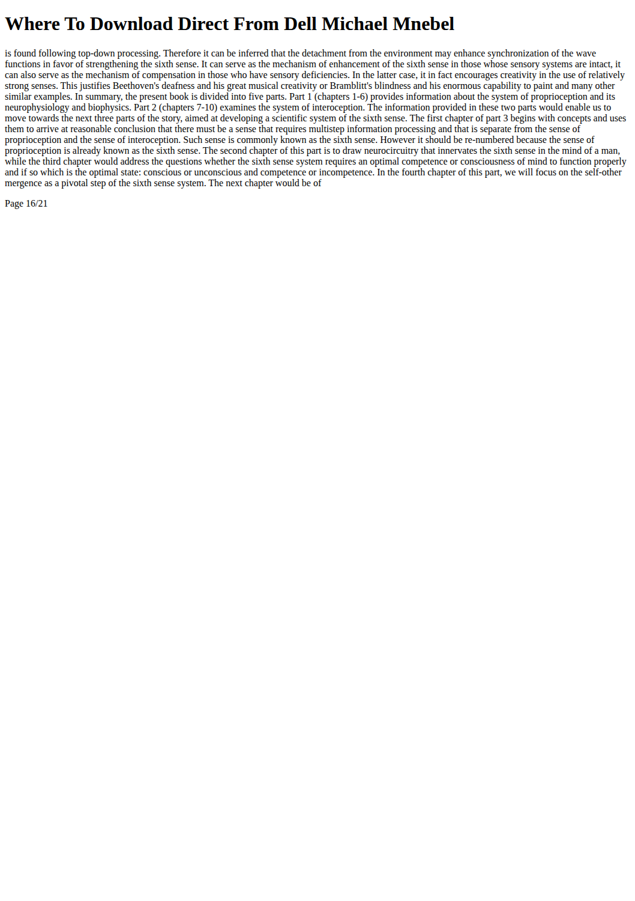Where To Download Direct From Dell Michael Mnebel
is found following top-down processing. Therefore it can be inferred that the detachment from the environment may enhance synchronization of the wave functions in favor of strengthening the sixth sense. It can serve as the mechanism of enhancement of the sixth sense in those whose sensory systems are intact, it can also serve as the mechanism of compensation in those who have sensory deficiencies. In the latter case, it in fact encourages creativity in the use of relatively strong senses. This justifies Beethoven's deafness and his great musical creativity or Bramblitt's blindness and his enormous capability to paint and many other similar examples. In summary, the present book is divided into five parts. Part 1 (chapters 1-6) provides information about the system of proprioception and its neurophysiology and biophysics. Part 2 (chapters 7-10) examines the system of interoception. The information provided in these two parts would enable us to move towards the next three parts of the story, aimed at developing a scientific system of the sixth sense. The first chapter of part 3 begins with concepts and uses them to arrive at reasonable conclusion that there must be a sense that requires multistep information processing and that is separate from the sense of proprioception and the sense of interoception. Such sense is commonly known as the sixth sense. However it should be re-numbered because the sense of proprioception is already known as the sixth sense. The second chapter of this part is to draw neurocircuitry that innervates the sixth sense in the mind of a man, while the third chapter would address the questions whether the sixth sense system requires an optimal competence or consciousness of mind to function properly and if so which is the optimal state: conscious or unconscious and competence or incompetence. In the fourth chapter of this part, we will focus on the self-other mergence as a pivotal step of the sixth sense system. The next chapter would be of
Page 16/21